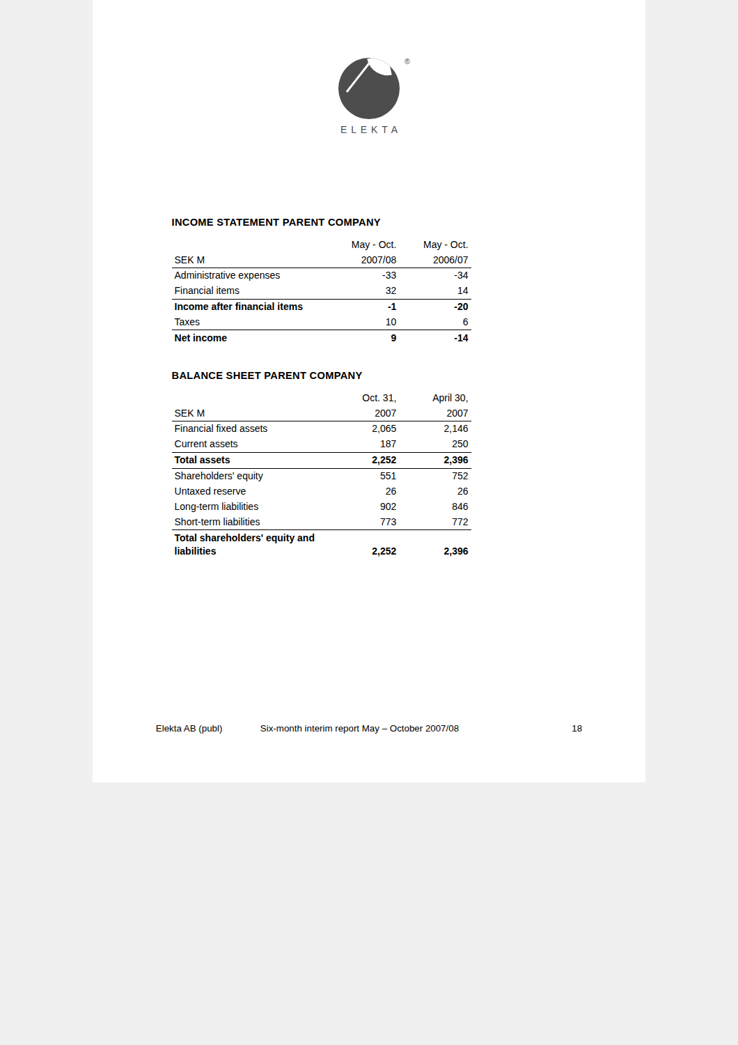®
ELEKTA
INCOME STATEMENT PARENT COMPANY
| | May - Oct. | May - Oct. |
| --- | --- | --- |
| SEK M | 2007/08 | 2006/07 |
| Administrative expenses | -33 | -34 |
| Financial items | 32 | 14 |
| Income after financial items | -1 | -20 |
| Taxes | 10 | 6 |
| Net income | 9 | -14 |
BALANCE SHEET PARENT COMPANY
| | Oct. 31, | April 30, |
| --- | --- | --- |
| SEK M | 2007 | 2007 |
| Financial fixed assets | 2,065 | 2,146 |
| Current assets | 187 | 250 |
| Total assets | 2,252 | 2,396 |
| Shareholders' equity | 551 | 752 |
| Untaxed reserve | 26 | 26 |
| Long-term liabilities | 902 | 846 |
| Short-term liabilities | 773 | 772 |
| Total shareholders' equity and liabilities | 2,252 | 2,396 |
Elekta AB (publ) Six-month interim report May – October 2007/08 18